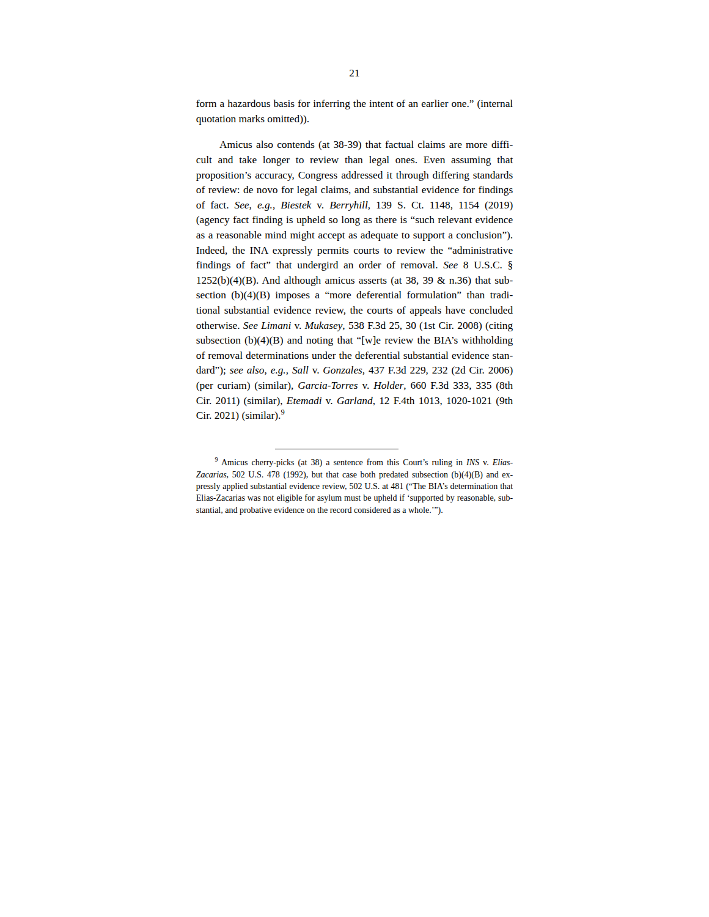21
form a hazardous basis for inferring the intent of an earlier one.” (internal quotation marks omitted)).
Amicus also contends (at 38-39) that factual claims are more difficult and take longer to review than legal ones. Even assuming that proposition’s accuracy, Congress addressed it through differing standards of review: de novo for legal claims, and substantial evidence for findings of fact. See, e.g., Biestek v. Berryhill, 139 S. Ct. 1148, 1154 (2019) (agency fact finding is upheld so long as there is “such relevant evidence as a reasonable mind might accept as adequate to support a conclusion”). Indeed, the INA expressly permits courts to review the “administrative findings of fact” that undergird an order of removal. See 8 U.S.C. § 1252(b)(4)(B). And although amicus asserts (at 38, 39 & n.36) that subsection (b)(4)(B) imposes a “more deferential formulation” than traditional substantial evidence review, the courts of appeals have concluded otherwise. See Limani v. Mukasey, 538 F.3d 25, 30 (1st Cir. 2008) (citing subsection (b)(4)(B) and noting that “[w]e review the BIA’s withholding of removal determinations under the deferential substantial evidence standard”); see also, e.g., Sall v. Gonzales, 437 F.3d 229, 232 (2d Cir. 2006) (per curiam) (similar), Garcia-Torres v. Holder, 660 F.3d 333, 335 (8th Cir. 2011) (similar), Etemadi v. Garland, 12 F.4th 1013, 1020-1021 (9th Cir. 2021) (similar).9
9 Amicus cherry-picks (at 38) a sentence from this Court’s ruling in INS v. Elias-Zacarias, 502 U.S. 478 (1992), but that case both predated subsection (b)(4)(B) and expressly applied substantial evidence review, 502 U.S. at 481 (“The BIA’s determination that Elias-Zacarias was not eligible for asylum must be upheld if ‘supported by reasonable, substantial, and probative evidence on the record considered as a whole.’”).